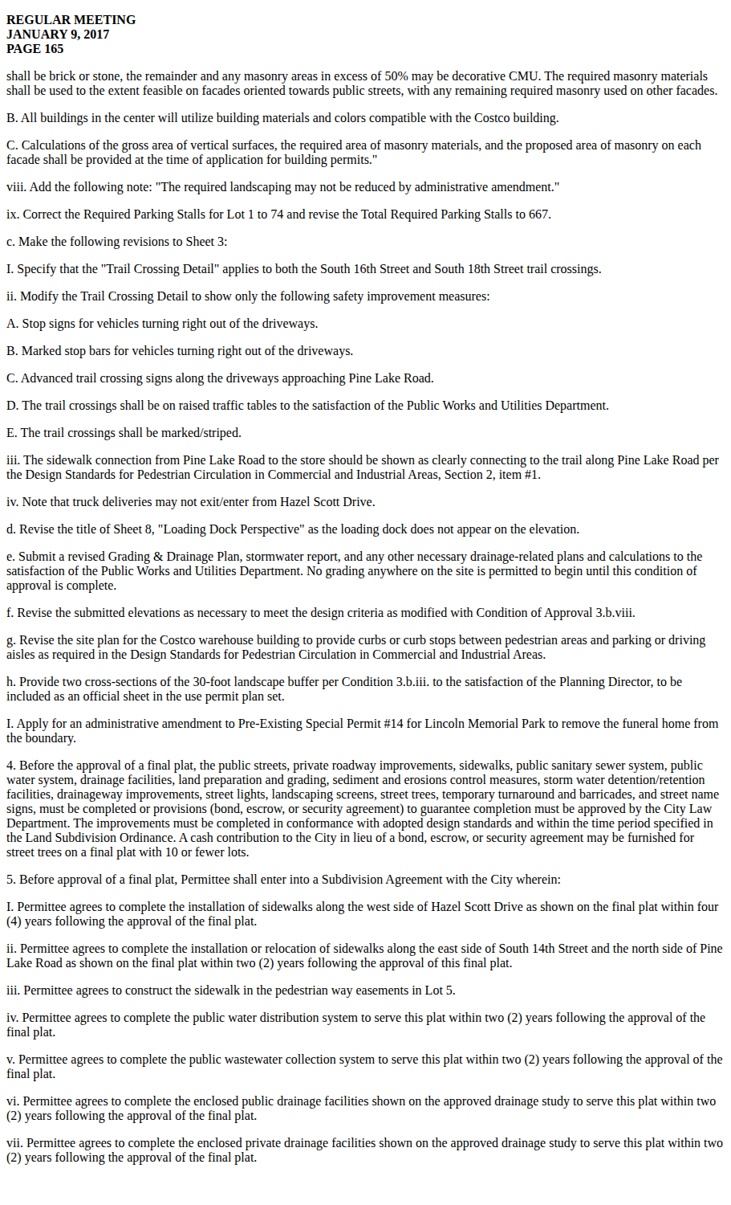REGULAR MEETING
JANUARY 9, 2017
PAGE 165
shall be brick or stone, the remainder and any masonry areas in excess of 50% may be decorative CMU. The required masonry materials shall be used to the extent feasible on facades oriented towards public streets, with any remaining required masonry used on other facades.
B. All buildings in the center will utilize building materials and colors compatible with the Costco building.
C. Calculations of the gross area of vertical surfaces, the required area of masonry materials, and the proposed area of masonry on each facade shall be provided at the time of application for building permits."
viii. Add the following note: "The required landscaping may not be reduced by administrative amendment."
ix. Correct the Required Parking Stalls for Lot 1 to 74 and revise the Total Required Parking Stalls to 667.
c. Make the following revisions to Sheet 3:
I. Specify that the "Trail Crossing Detail" applies to both the South 16th Street and South 18th Street trail crossings.
ii. Modify the Trail Crossing Detail to show only the following safety improvement measures:
A. Stop signs for vehicles turning right out of the driveways.
B. Marked stop bars for vehicles turning right out of the driveways.
C. Advanced trail crossing signs along the driveways approaching Pine Lake Road.
D. The trail crossings shall be on raised traffic tables to the satisfaction of the Public Works and Utilities Department.
E. The trail crossings shall be marked/striped.
iii. The sidewalk connection from Pine Lake Road to the store should be shown as clearly connecting to the trail along Pine Lake Road per the Design Standards for Pedestrian Circulation in Commercial and Industrial Areas, Section 2, item #1.
iv. Note that truck deliveries may not exit/enter from Hazel Scott Drive.
d. Revise the title of Sheet 8, "Loading Dock Perspective" as the loading dock does not appear on the elevation.
e. Submit a revised Grading & Drainage Plan, stormwater report, and any other necessary drainage-related plans and calculations to the satisfaction of the Public Works and Utilities Department. No grading anywhere on the site is permitted to begin until this condition of approval is complete.
f. Revise the submitted elevations as necessary to meet the design criteria as modified with Condition of Approval 3.b.viii.
g. Revise the site plan for the Costco warehouse building to provide curbs or curb stops between pedestrian areas and parking or driving aisles as required in the Design Standards for Pedestrian Circulation in Commercial and Industrial Areas.
h. Provide two cross-sections of the 30-foot landscape buffer per Condition 3.b.iii. to the satisfaction of the Planning Director, to be included as an official sheet in the use permit plan set.
I. Apply for an administrative amendment to Pre-Existing Special Permit #14 for Lincoln Memorial Park to remove the funeral home from the boundary.
4. Before the approval of a final plat, the public streets, private roadway improvements, sidewalks, public sanitary sewer system, public water system, drainage facilities, land preparation and grading, sediment and erosions control measures, storm water detention/retention facilities, drainageway improvements, street lights, landscaping screens, street trees, temporary turnaround and barricades, and street name signs, must be completed or provisions (bond, escrow, or security agreement) to guarantee completion must be approved by the City Law Department. The improvements must be completed in conformance with adopted design standards and within the time period specified in the Land Subdivision Ordinance. A cash contribution to the City in lieu of a bond, escrow, or security agreement may be furnished for street trees on a final plat with 10 or fewer lots.
5. Before approval of a final plat, Permittee shall enter into a Subdivision Agreement with the City wherein:
I. Permittee agrees to complete the installation of sidewalks along the west side of Hazel Scott Drive as shown on the final plat within four (4) years following the approval of the final plat.
ii. Permittee agrees to complete the installation or relocation of sidewalks along the east side of South 14th Street and the north side of Pine Lake Road as shown on the final plat within two (2) years following the approval of this final plat.
iii. Permittee agrees to construct the sidewalk in the pedestrian way easements in Lot 5.
iv. Permittee agrees to complete the public water distribution system to serve this plat within two (2) years following the approval of the final plat.
v. Permittee agrees to complete the public wastewater collection system to serve this plat within two (2) years following the approval of the final plat.
vi. Permittee agrees to complete the enclosed public drainage facilities shown on the approved drainage study to serve this plat within two (2) years following the approval of the final plat.
vii. Permittee agrees to complete the enclosed private drainage facilities shown on the approved drainage study to serve this plat within two (2) years following the approval of the final plat.